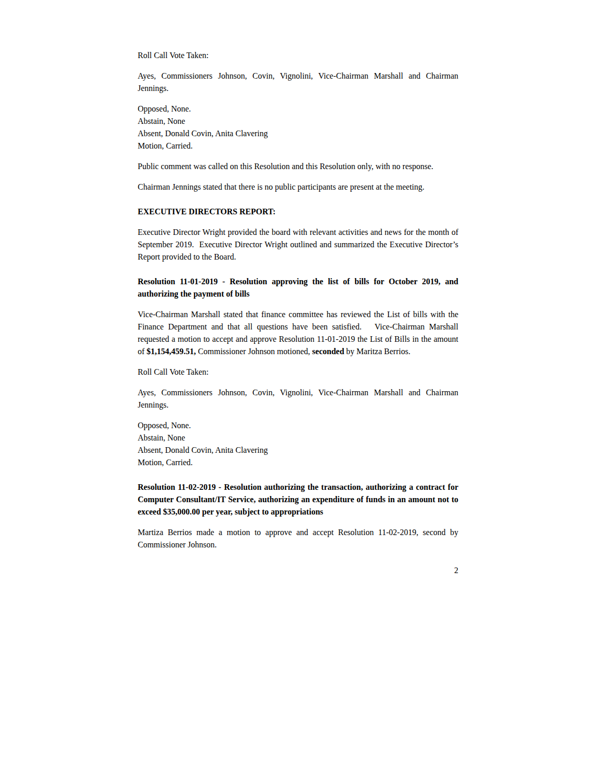Roll Call Vote Taken:
Ayes, Commissioners Johnson, Covin, Vignolini, Vice-Chairman Marshall and Chairman Jennings.
Opposed, None.
Abstain, None
Absent, Donald Covin, Anita Clavering
Motion, Carried.
Public comment was called on this Resolution and this Resolution only, with no response.
Chairman Jennings stated that there is no public participants are present at the meeting.
EXECUTIVE DIRECTORS REPORT:
Executive Director Wright provided the board with relevant activities and news for the month of September 2019. Executive Director Wright outlined and summarized the Executive Director’s Report provided to the Board.
Resolution 11-01-2019 - Resolution approving the list of bills for October 2019, and authorizing the payment of bills
Vice-Chairman Marshall stated that finance committee has reviewed the List of bills with the Finance Department and that all questions have been satisfied. Vice-Chairman Marshall requested a motion to accept and approve Resolution 11-01-2019 the List of Bills in the amount of $1,154,459.51, Commissioner Johnson motioned, seconded by Maritza Berrios.
Roll Call Vote Taken:
Ayes, Commissioners Johnson, Covin, Vignolini, Vice-Chairman Marshall and Chairman Jennings.
Opposed, None.
Abstain, None
Absent, Donald Covin, Anita Clavering
Motion, Carried.
Resolution 11-02-2019 - Resolution authorizing the transaction, authorizing a contract for Computer Consultant/IT Service, authorizing an expenditure of funds in an amount not to exceed $35,000.00 per year, subject to appropriations
Martiza Berrios made a motion to approve and accept Resolution 11-02-2019, second by Commissioner Johnson.
2